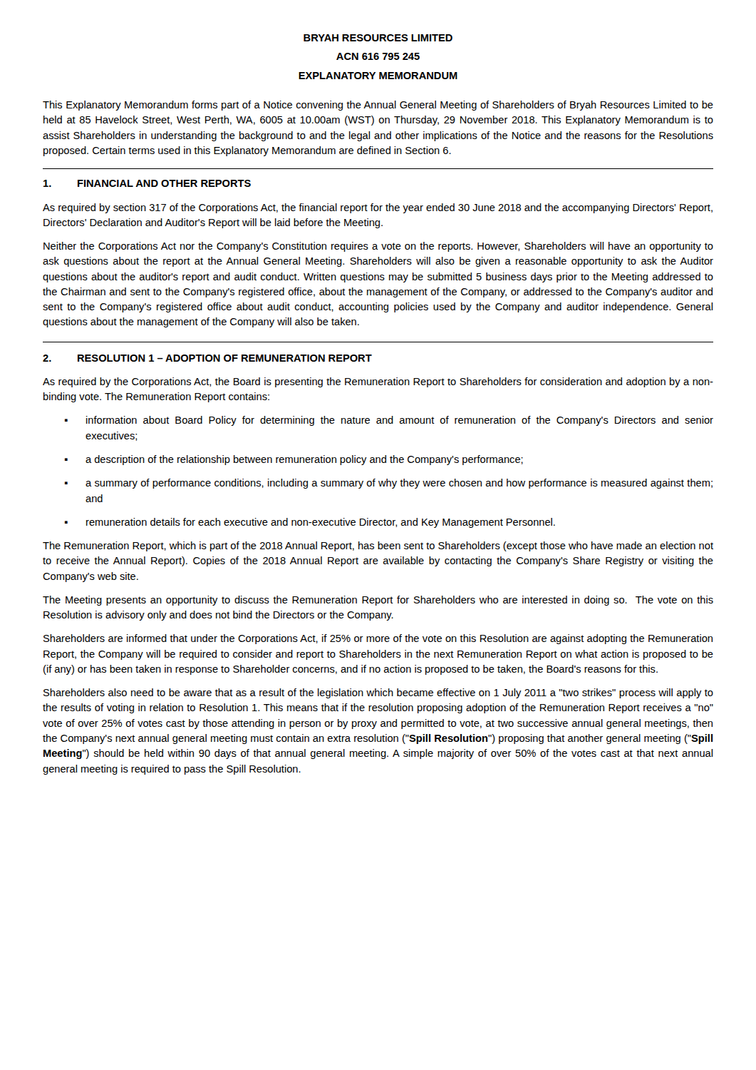BRYAH RESOURCES LIMITED
ACN 616 795 245
EXPLANATORY MEMORANDUM
This Explanatory Memorandum forms part of a Notice convening the Annual General Meeting of Shareholders of Bryah Resources Limited to be held at 85 Havelock Street, West Perth, WA, 6005 at 10.00am (WST) on Thursday, 29 November 2018. This Explanatory Memorandum is to assist Shareholders in understanding the background to and the legal and other implications of the Notice and the reasons for the Resolutions proposed. Certain terms used in this Explanatory Memorandum are defined in Section 6.
1. FINANCIAL AND OTHER REPORTS
As required by section 317 of the Corporations Act, the financial report for the year ended 30 June 2018 and the accompanying Directors' Report, Directors' Declaration and Auditor's Report will be laid before the Meeting.
Neither the Corporations Act nor the Company's Constitution requires a vote on the reports. However, Shareholders will have an opportunity to ask questions about the report at the Annual General Meeting. Shareholders will also be given a reasonable opportunity to ask the Auditor questions about the auditor's report and audit conduct. Written questions may be submitted 5 business days prior to the Meeting addressed to the Chairman and sent to the Company's registered office, about the management of the Company, or addressed to the Company's auditor and sent to the Company's registered office about audit conduct, accounting policies used by the Company and auditor independence. General questions about the management of the Company will also be taken.
2. RESOLUTION 1 – ADOPTION OF REMUNERATION REPORT
As required by the Corporations Act, the Board is presenting the Remuneration Report to Shareholders for consideration and adoption by a non-binding vote. The Remuneration Report contains:
information about Board Policy for determining the nature and amount of remuneration of the Company's Directors and senior executives;
a description of the relationship between remuneration policy and the Company's performance;
a summary of performance conditions, including a summary of why they were chosen and how performance is measured against them; and
remuneration details for each executive and non-executive Director, and Key Management Personnel.
The Remuneration Report, which is part of the 2018 Annual Report, has been sent to Shareholders (except those who have made an election not to receive the Annual Report). Copies of the 2018 Annual Report are available by contacting the Company's Share Registry or visiting the Company's web site.
The Meeting presents an opportunity to discuss the Remuneration Report for Shareholders who are interested in doing so. The vote on this Resolution is advisory only and does not bind the Directors or the Company.
Shareholders are informed that under the Corporations Act, if 25% or more of the vote on this Resolution are against adopting the Remuneration Report, the Company will be required to consider and report to Shareholders in the next Remuneration Report on what action is proposed to be (if any) or has been taken in response to Shareholder concerns, and if no action is proposed to be taken, the Board's reasons for this.
Shareholders also need to be aware that as a result of the legislation which became effective on 1 July 2011 a "two strikes" process will apply to the results of voting in relation to Resolution 1. This means that if the resolution proposing adoption of the Remuneration Report receives a "no" vote of over 25% of votes cast by those attending in person or by proxy and permitted to vote, at two successive annual general meetings, then the Company's next annual general meeting must contain an extra resolution ("Spill Resolution") proposing that another general meeting ("Spill Meeting") should be held within 90 days of that annual general meeting. A simple majority of over 50% of the votes cast at that next annual general meeting is required to pass the Spill Resolution.